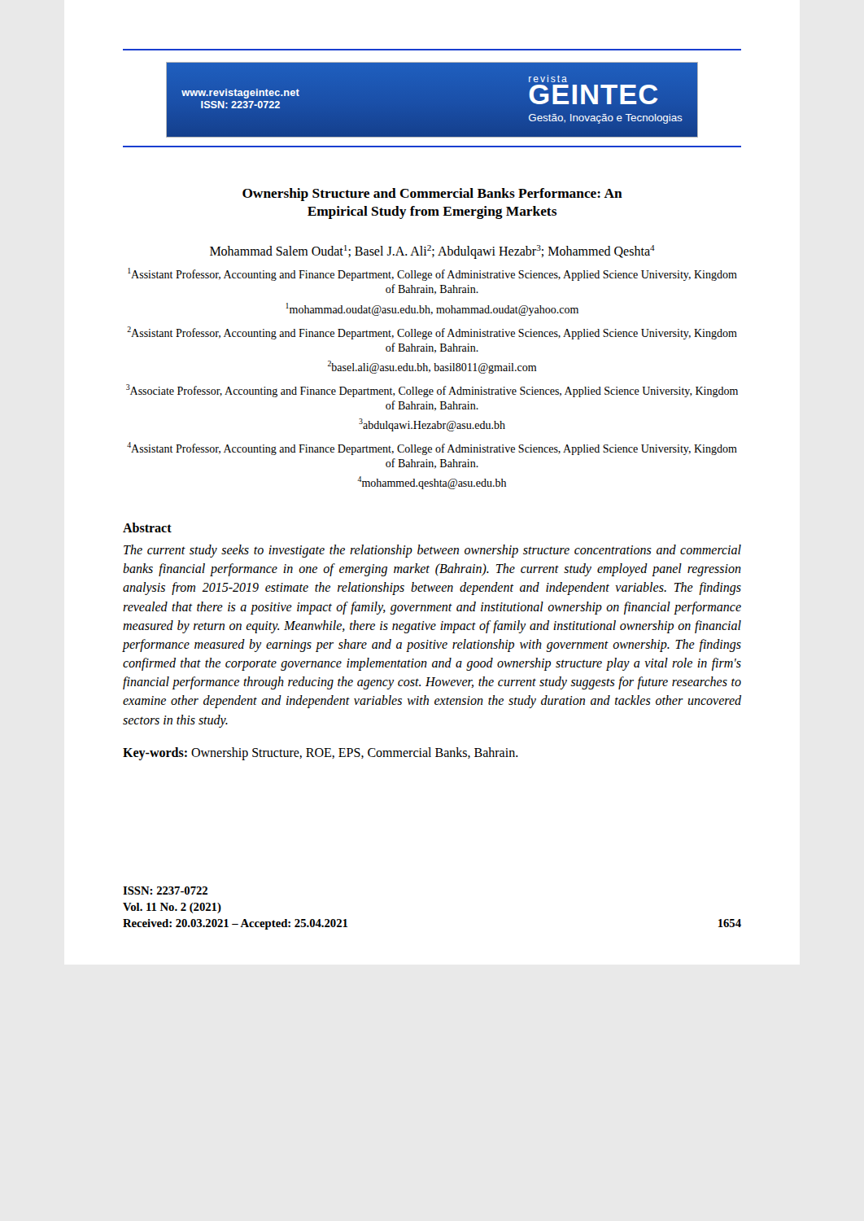www.revistageintec.net ISSN: 2237-0722
revista GEINTEC
Gestão, Inovação e Tecnologias
Ownership Structure and Commercial Banks Performance: An
Empirical Study from Emerging Markets
Mohammad Salem Oudat1; Basel J.A. Ali2; Abdulqawi Hezabr3; Mohammed Qeshta4
1Assistant Professor, Accounting and Finance Department, College of Administrative Sciences, Applied Science University, Kingdom of Bahrain, Bahrain.
1mohammad.oudat@asu.edu.bh, mohammad.oudat@yahoo.com
2Assistant Professor, Accounting and Finance Department, College of Administrative Sciences, Applied Science University, Kingdom of Bahrain, Bahrain.
2basel.ali@asu.edu.bh, basil8011@gmail.com
3Associate Professor, Accounting and Finance Department, College of Administrative Sciences, Applied Science University, Kingdom of Bahrain, Bahrain.
3abdulqawi.Hezabr@asu.edu.bh
4Assistant Professor, Accounting and Finance Department, College of Administrative Sciences, Applied Science University, Kingdom of Bahrain, Bahrain.
4mohammed.qeshta@asu.edu.bh
Abstract
The current study seeks to investigate the relationship between ownership structure concentrations and commercial banks financial performance in one of emerging market (Bahrain). The current study employed panel regression analysis from 2015-2019 estimate the relationships between dependent and independent variables. The findings revealed that there is a positive impact of family, government and institutional ownership on financial performance measured by return on equity. Meanwhile, there is negative impact of family and institutional ownership on financial performance measured by earnings per share and a positive relationship with government ownership. The findings confirmed that the corporate governance implementation and a good ownership structure play a vital role in firm's financial performance through reducing the agency cost. However, the current study suggests for future researches to examine other dependent and independent variables with extension the study duration and tackles other uncovered sectors in this study.
Key-words: Ownership Structure, ROE, EPS, Commercial Banks, Bahrain.
ISSN: 2237-0722
Vol. 11 No. 2 (2021)
Received: 20.03.2021 – Accepted: 25.04.2021
1654